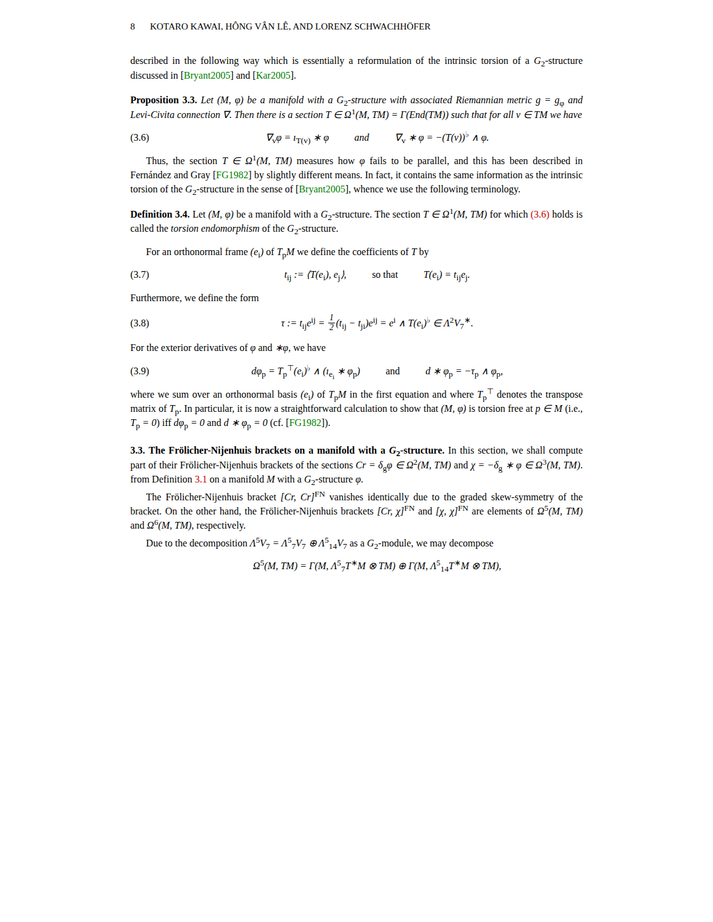8 KOTARO KAWAI, HÔNG VÂN LÊ, AND LORENZ SCHWACHHÖFER
described in the following way which is essentially a reformulation of the intrinsic torsion of a G2-structure discussed in [Bryant2005] and [Kar2005].
Proposition 3.3. Let (M, φ) be a manifold with a G2-structure with associated Riemannian metric g = gφ and Levi-Civita connection ∇. Then there is a section T ∈ Ω1(M, TM) = Γ(End(TM)) such that for all v ∈ TM we have
(3.6) ∇vφ = ıT(v) ∗ φ and ∇v ∗ φ = −(T(v))♭ ∧ φ.
Thus, the section T ∈ Ω1(M, TM) measures how φ fails to be parallel, and this has been described in Fernández and Gray [FG1982] by slightly different means. In fact, it contains the same information as the intrinsic torsion of the G2-structure in the sense of [Bryant2005], whence we use the following terminology.
Definition 3.4. Let (M, φ) be a manifold with a G2-structure. The section T ∈ Ω1(M, TM) for which (3.6) holds is called the torsion endomorphism of the G2-structure.
For an orthonormal frame (ei) of TpM we define the coefficients of T by
(3.7) tij := ⟨T(ei), ej⟩, so that T(ei) = tijej.
Furthermore, we define the form
(3.8) τ := tijeij = 12(tij − tji)eij = ei ∧ T(ei)♭ ∈ Λ2V7∗.
For the exterior derivatives of φ and ∗φ, we have
(3.9) dφp = Tp⊤(ei)♭ ∧ (ıei ∗ φp) and d ∗ φp = −τp ∧ φp,
where we sum over an orthonormal basis (ei) of TpM in the first equation and where Tp⊤ denotes the transpose matrix of Tp. In particular, it is now a straightforward calculation to show that (M, φ) is torsion free at p ∈ M (i.e., Tp = 0) iff dφp = 0 and d ∗ φp = 0 (cf. [FG1982]).
3.3. The Frölicher-Nijenhuis brackets on a manifold with a G2-structure. In this section, we shall compute part of their Frölicher-Nijenhuis brackets of the sections Cr = δgφ ∈ Ω2(M, TM) and χ = −δg ∗ φ ∈ Ω3(M, TM). from Definition 3.1 on a manifold M with a G2-structure φ.
The Frölicher-Nijenhuis bracket [Cr, Cr]FN vanishes identically due to the graded skew-symmetry of the bracket. On the other hand, the Frölicher-Nijenhuis brackets [Cr, χ]FN and [χ, χ]FN are elements of Ω5(M, TM) and Ω6(M, TM), respectively.
Due to the decomposition Λ5V7 = Λ57V7 ⊕ Λ514V7 as a G2-module, we may decompose
Ω5(M, TM) = Γ(M, Λ57T∗M ⊗ TM) ⊕ Γ(M, Λ514T∗M ⊗ TM),